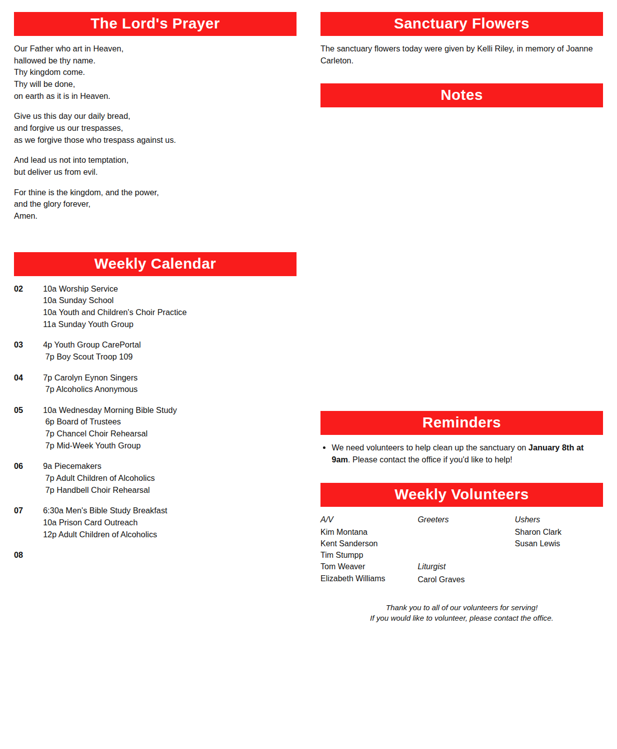The Lord's Prayer
Our Father who art in Heaven,
hallowed be thy name.
Thy kingdom come.
Thy will be done,
on earth as it is in Heaven.
Give us this day our daily bread,
and forgive us our trespasses,
as we forgive those who trespass against us.
And lead us not into temptation,
but deliver us from evil.
For thine is the kingdom, and the power,
and the glory forever,
Amen.
Weekly Calendar
| 02 | 10a Worship Service 10a Sunday School 10a Youth and Children's Choir Practice 11a Sunday Youth Group |
| 03 | 4p Youth Group CarePortal 7p Boy Scout Troop 109 |
| 04 | 7p Carolyn Eynon Singers 7p Alcoholics Anonymous |
| 05 | 10a Wednesday Morning Bible Study 6p Board of Trustees 7p Chancel Choir Rehearsal 7p Mid-Week Youth Group |
| 06 | 9a Piecemakers 7p Adult Children of Alcoholics 7p Handbell Choir Rehearsal |
| 07 | 6:30a Men's Bible Study Breakfast 10a Prison Card Outreach 12p Adult Children of Alcoholics |
| 08 | |
Sanctuary Flowers
The sanctuary flowers today were given by Kelli Riley, in memory of Joanne Carleton.
Notes
Reminders
We need volunteers to help clean up the sanctuary on January 8th at 9am. Please contact the office if you'd like to help!
Weekly Volunteers
A/V
Kim Montana
Kent Sanderson
Tim Stumpp
Tom Weaver
Elizabeth Williams
Greeters
Liturgist
Carol Graves
Ushers
Sharon Clark
Susan Lewis
Thank you to all of our volunteers for serving!
If you would like to volunteer, please contact the office.